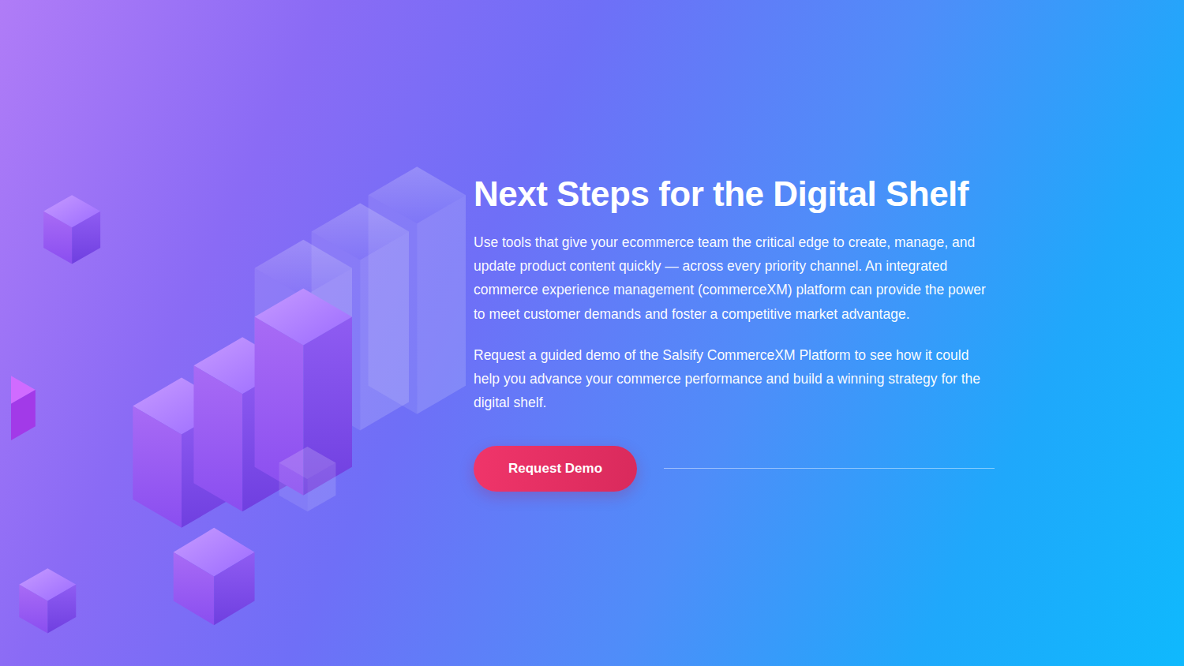Next Steps for the Digital Shelf
Use tools that give your ecommerce team the critical edge to create, manage, and update product content quickly — across every priority channel. An integrated commerce experience management (commerceXM) platform can provide the power to meet customer demands and foster a competitive market advantage.
Request a guided demo of the Salsify CommerceXM Platform to see how it could help you advance your commerce performance and build a winning strategy for the digital shelf.
Request Demo